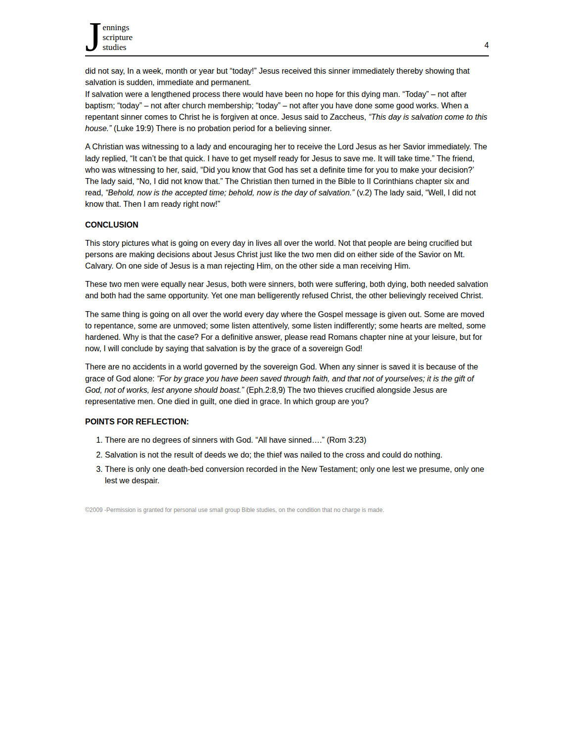J ennings
scripture
studies
4
did not say, In a week, month or year but “today!” Jesus received this sinner immediately thereby showing that salvation is sudden, immediate and permanent.
If salvation were a lengthened process there would have been no hope for this dying man. “Today” – not after baptism; “today” – not after church membership; “today” – not after you have done some good works. When a repentant sinner comes to Christ he is forgiven at once. Jesus said to Zaccheus, “This day is salvation come to this house.” (Luke 19:9) There is no probation period for a believing sinner.
A Christian was witnessing to a lady and encouraging her to receive the Lord Jesus as her Savior immediately. The lady replied, “It can’t be that quick. I have to get myself ready for Jesus to save me. It will take time.” The friend, who was witnessing to her, said, “Did you know that God has set a definite time for you to make your decision?’ The lady said, “No, I did not know that.” The Christian then turned in the Bible to II Corinthians chapter six and read, “Behold, now is the accepted time; behold, now is the day of salvation.” (v.2) The lady said, “Well, I did not know that. Then I am ready right now!”
Conclusion
This story pictures what is going on every day in lives all over the world. Not that people are being crucified but persons are making decisions about Jesus Christ just like the two men did on either side of the Savior on Mt. Calvary. On one side of Jesus is a man rejecting Him, on the other side a man receiving Him.
These two men were equally near Jesus, both were sinners, both were suffering, both dying, both needed salvation and both had the same opportunity. Yet one man belligerently refused Christ, the other believingly received Christ.
The same thing is going on all over the world every day where the Gospel message is given out. Some are moved to repentance, some are unmoved; some listen attentively, some listen indifferently; some hearts are melted, some hardened. Why is that the case? For a definitive answer, please read Romans chapter nine at your leisure, but for now, I will conclude by saying that salvation is by the grace of a sovereign God!
There are no accidents in a world governed by the sovereign God. When any sinner is saved it is because of the grace of God alone: “For by grace you have been saved through faith, and that not of yourselves; it is the gift of God, not of works, lest anyone should boast.” (Eph.2:8,9) The two thieves crucified alongside Jesus are representative men. One died in guilt, one died in grace. In which group are you?
Points for Reflection:
There are no degrees of sinners with God. “All have sinned….” (Rom 3:23)
Salvation is not the result of deeds we do; the thief was nailed to the cross and could do nothing.
There is only one death-bed conversion recorded in the New Testament; only one lest we presume, only one lest we despair.
©2009 -Permission is granted for personal use small group Bible studies, on the condition that no charge is made.